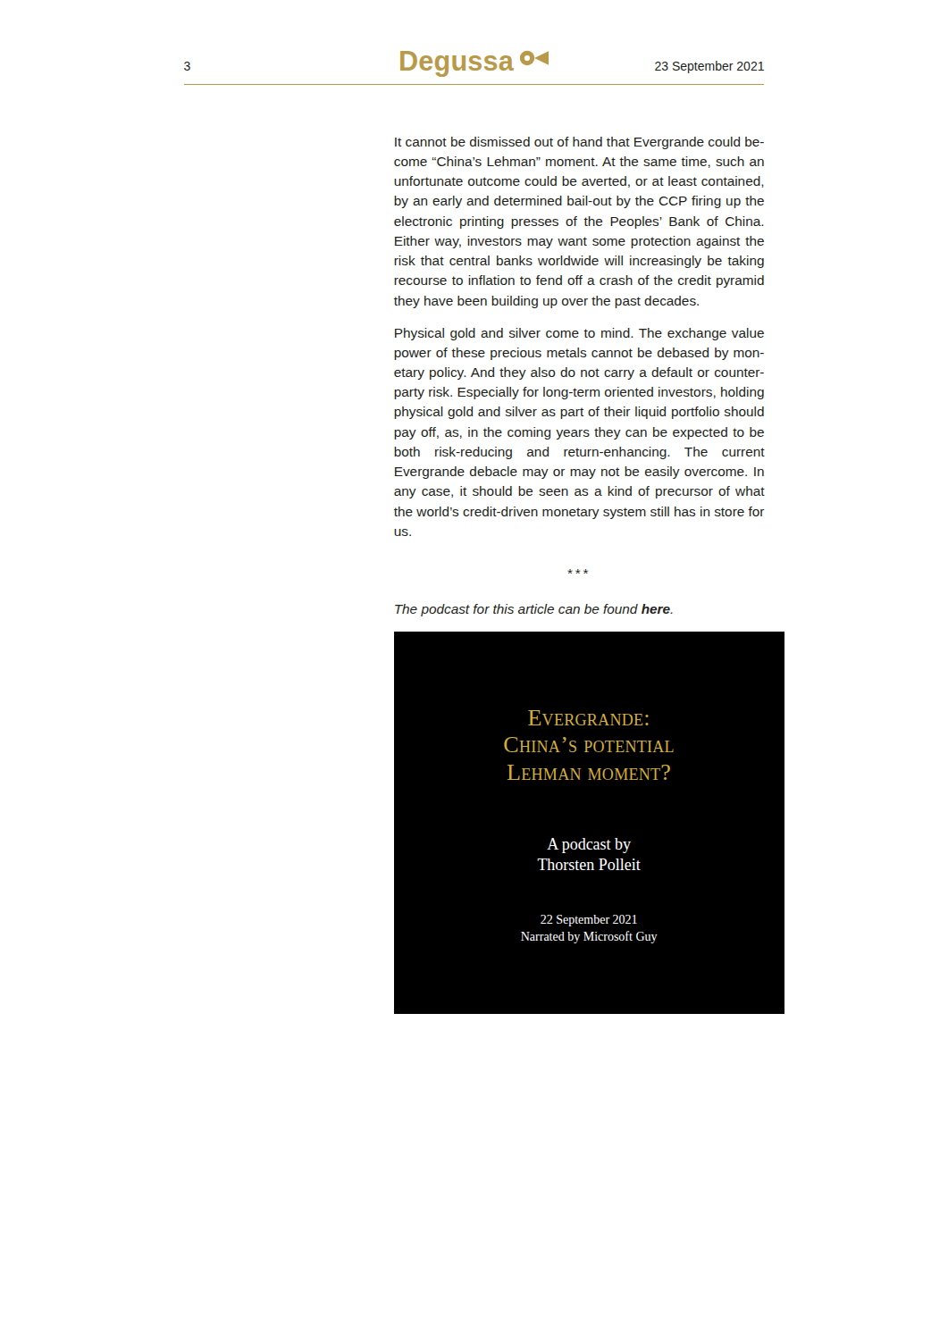3
Degussa
23 September 2021
It cannot be dismissed out of hand that Evergrande could become “China’s Lehman” moment. At the same time, such an unfortunate outcome could be averted, or at least contained, by an early and determined bail-out by the CCP firing up the electronic printing presses of the Peoples’ Bank of China. Either way, investors may want some protection against the risk that central banks worldwide will increasingly be taking recourse to inflation to fend off a crash of the credit pyramid they have been building up over the past decades.
Physical gold and silver come to mind. The exchange value power of these precious metals cannot be debased by monetary policy. And they also do not carry a default or counterparty risk. Especially for long-term oriented investors, holding physical gold and silver as part of their liquid portfolio should pay off, as, in the coming years they can be expected to be both risk-reducing and return-enhancing. The current Evergrande debacle may or may not be easily overcome. In any case, it should be seen as a kind of precursor of what the world’s credit-driven monetary system still has in store for us.
***
The podcast for this article can be found here.
Evergrande:
China’s potential
Lehman moment?
A podcast by
Thorsten Polleit
22 September 2021
Narrated by Microsoft Guy